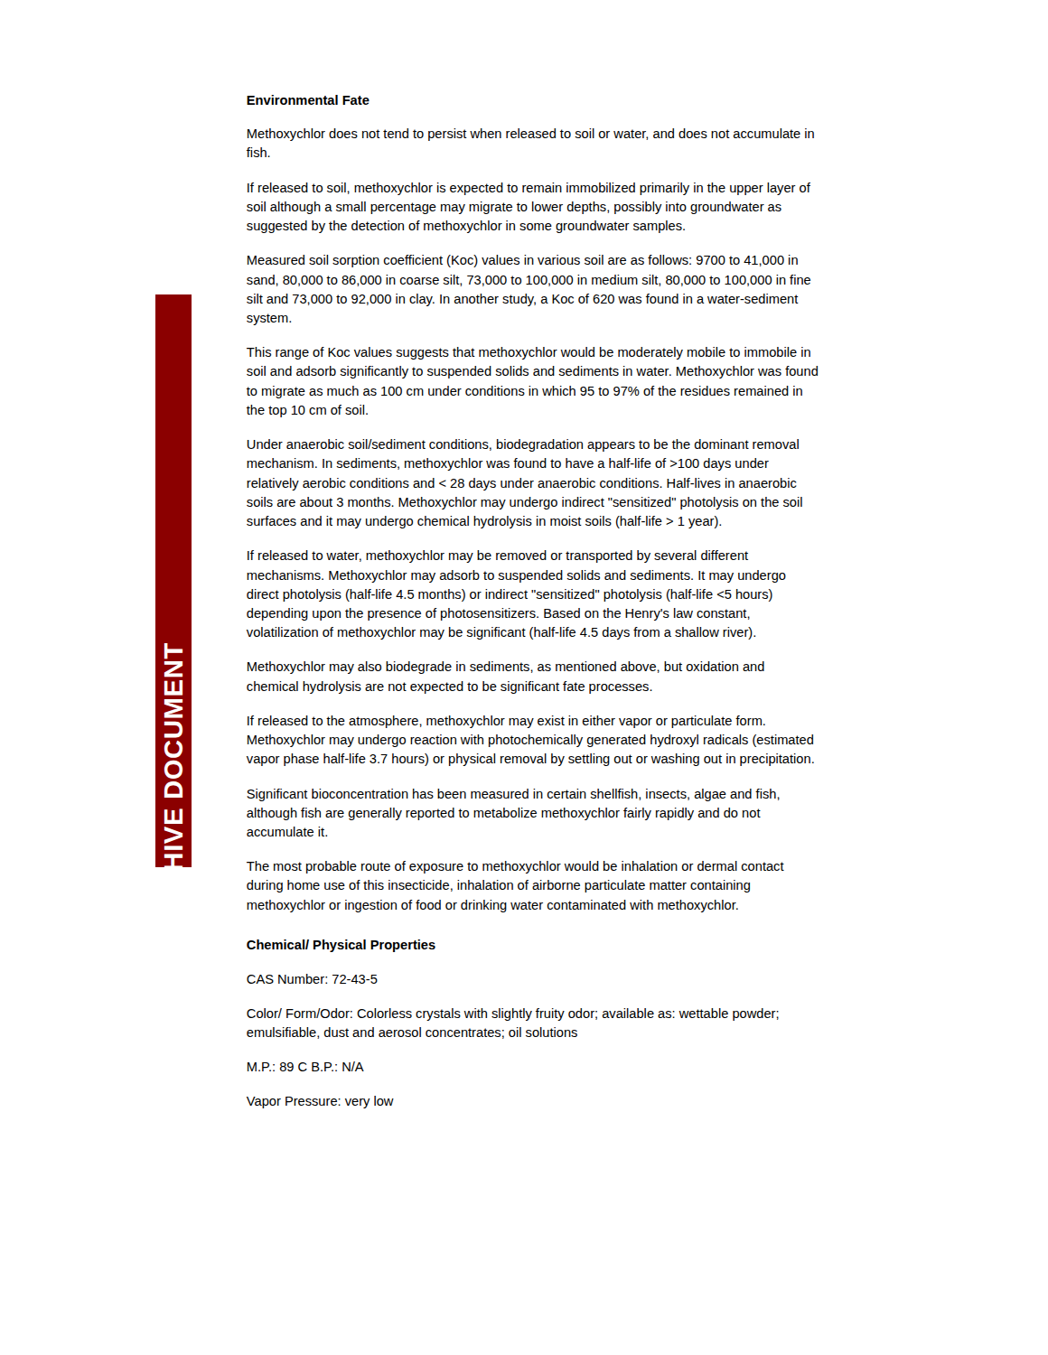US EPA ARCHIVE DOCUMENT
Environmental Fate
Methoxychlor does not tend to persist when released to soil or water, and does not accumulate in fish.
If released to soil, methoxychlor is expected to remain immobilized primarily in the upper layer of soil although a small percentage may migrate to lower depths, possibly into groundwater as suggested by the detection of methoxychlor in some groundwater samples.
Measured soil sorption coefficient (Koc) values in various soil are as follows: 9700 to 41,000 in sand, 80,000 to 86,000 in coarse silt, 73,000 to 100,000 in medium silt, 80,000 to 100,000 in fine silt and 73,000 to 92,000 in clay. In another study, a Koc of 620 was found in a water-sediment system.
This range of Koc values suggests that methoxychlor would be moderately mobile to immobile in soil and adsorb significantly to suspended solids and sediments in water. Methoxychlor was found to migrate as much as 100 cm under conditions in which 95 to 97% of the residues remained in the top 10 cm of soil.
Under anaerobic soil/sediment conditions, biodegradation appears to be the dominant removal mechanism. In sediments, methoxychlor was found to have a half-life of >100 days under relatively aerobic conditions and < 28 days under anaerobic conditions. Half-lives in anaerobic soils are about 3 months. Methoxychlor may undergo indirect "sensitized" photolysis on the soil surfaces and it may undergo chemical hydrolysis in moist soils (half-life > 1 year).
If released to water, methoxychlor may be removed or transported by several different mechanisms. Methoxychlor may adsorb to suspended solids and sediments. It may undergo direct photolysis (half-life 4.5 months) or indirect "sensitized" photolysis (half-life <5 hours) depending upon the presence of photosensitizers. Based on the Henry's law constant, volatilization of methoxychlor may be significant (half-life 4.5 days from a shallow river).
Methoxychlor may also biodegrade in sediments, as mentioned above, but oxidation and chemical hydrolysis are not expected to be significant fate processes.
If released to the atmosphere, methoxychlor may exist in either vapor or particulate form. Methoxychlor may undergo reaction with photochemically generated hydroxyl radicals (estimated vapor phase half-life 3.7 hours) or physical removal by settling out or washing out in precipitation.
Significant bioconcentration has been measured in certain shellfish, insects, algae and fish, although fish are generally reported to metabolize methoxychlor fairly rapidly and do not accumulate it.
The most probable route of exposure to methoxychlor would be inhalation or dermal contact during home use of this insecticide, inhalation of airborne particulate matter containing methoxychlor or ingestion of food or drinking water contaminated with methoxychlor.
Chemical/ Physical Properties
CAS Number: 72-43-5
Color/ Form/Odor: Colorless crystals with slightly fruity odor; available as: wettable powder; emulsifiable, dust and aerosol concentrates; oil solutions
M.P.: 89 C B.P.: N/A
Vapor Pressure: very low